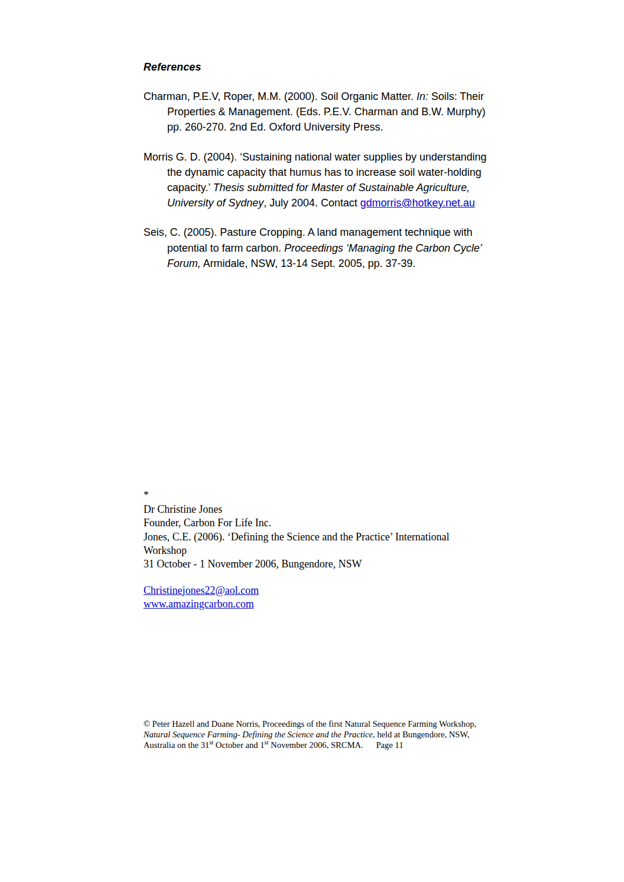References
Charman, P.E.V, Roper, M.M. (2000). Soil Organic Matter. In: Soils: Their Properties & Management. (Eds. P.E.V. Charman and B.W. Murphy) pp. 260-270. 2nd Ed. Oxford University Press.
Morris G. D. (2004). ‘Sustaining national water supplies by understanding the dynamic capacity that humus has to increase soil water-holding capacity.’ Thesis submitted for Master of Sustainable Agriculture, University of Sydney, July 2004. Contact gdmorris@hotkey.net.au
Seis, C. (2005). Pasture Cropping. A land management technique with potential to farm carbon. Proceedings ‘Managing the Carbon Cycle’ Forum, Armidale, NSW, 13-14 Sept. 2005, pp. 37-39.
*
Dr Christine Jones
Founder, Carbon For Life Inc.
Jones, C.E. (2006). ‘Defining the Science and the Practice’ International Workshop
31 October - 1 November 2006, Bungendore, NSW
Christinejones22@aol.com www.amazingcarbon.com
© Peter Hazell and Duane Norris, Proceedings of the first Natural Sequence Farming Workshop, Natural Sequence Farming- Defining the Science and the Practice, held at Bungendore, NSW, Australia on the 31st October and 1st November 2006, SRCMA. Page 11